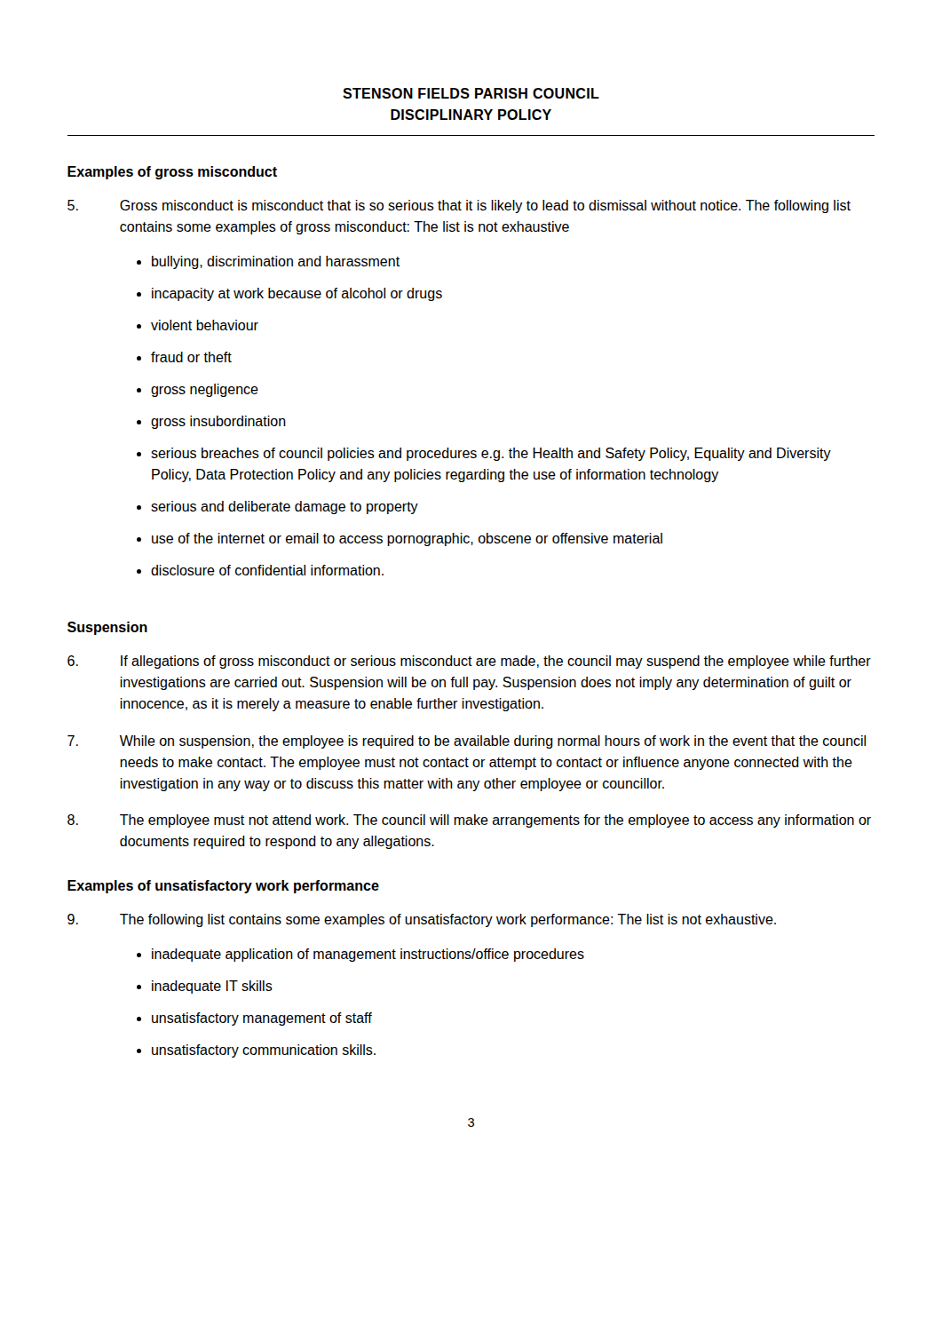STENSON FIELDS PARISH COUNCIL
DISCIPLINARY POLICY
Examples of gross misconduct
5.
Gross misconduct is misconduct that is so serious that it is likely to lead to dismissal without notice. The following list contains some examples of gross misconduct: The list is not exhaustive
bullying, discrimination and harassment
incapacity at work because of alcohol or drugs
violent behaviour
fraud or theft
gross negligence
gross insubordination
serious breaches of council policies and procedures e.g. the Health and Safety Policy, Equality and Diversity Policy, Data Protection Policy and any policies regarding the use of information technology
serious and deliberate damage to property
use of the internet or email to access pornographic, obscene or offensive material
disclosure of confidential information.
Suspension
6.
If allegations of gross misconduct or serious misconduct are made, the council may suspend the employee while further investigations are carried out. Suspension will be on full pay. Suspension does not imply any determination of guilt or innocence, as it is merely a measure to enable further investigation.
7.
While on suspension, the employee is required to be available during normal hours of work in the event that the council needs to make contact. The employee must not contact or attempt to contact or influence anyone connected with the investigation in any way or to discuss this matter with any other employee or councillor.
8.
The employee must not attend work. The council will make arrangements for the employee to access any information or documents required to respond to any allegations.
Examples of unsatisfactory work performance
9.
The following list contains some examples of unsatisfactory work performance: The list is not exhaustive.
inadequate application of management instructions/office procedures
inadequate IT skills
unsatisfactory management of staff
unsatisfactory communication skills.
3